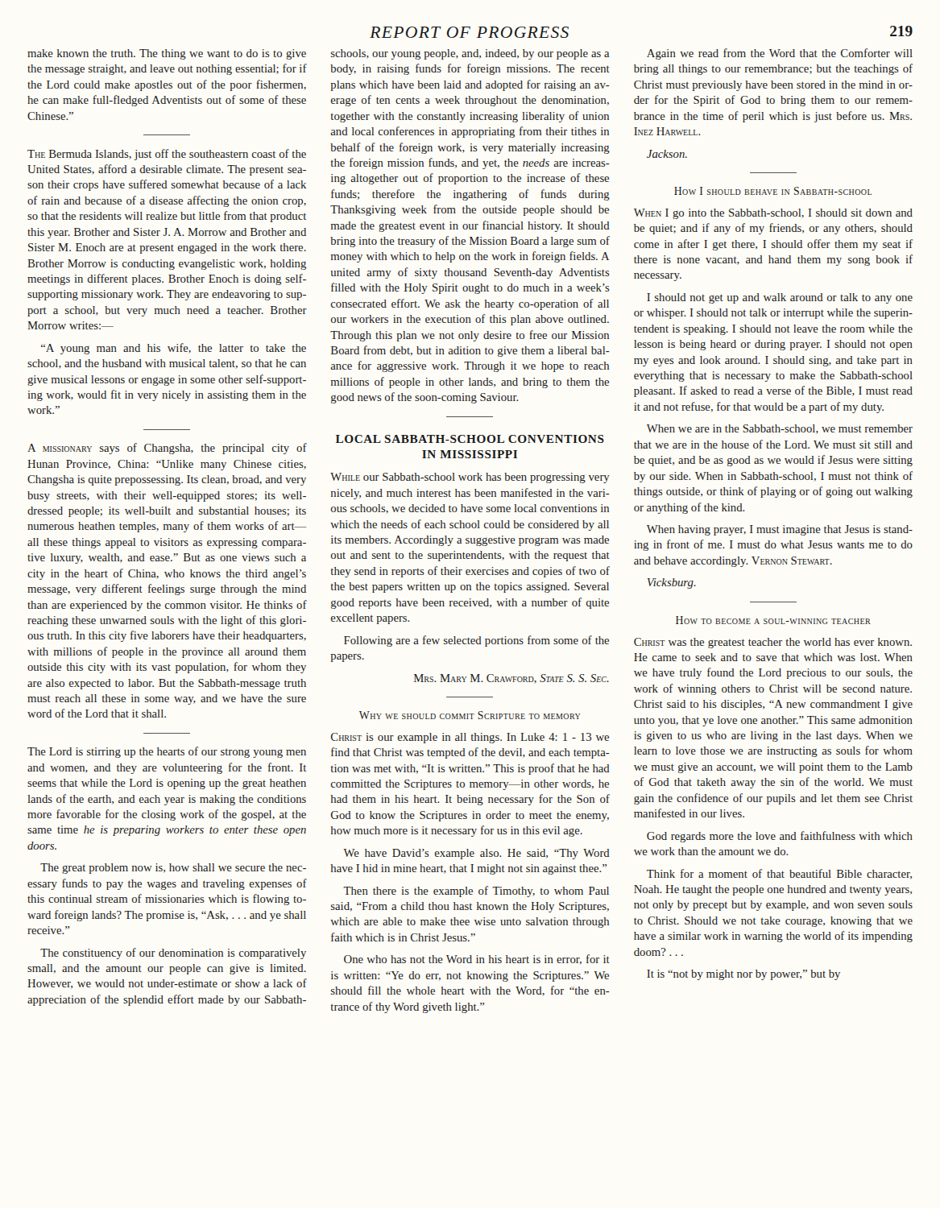REPORT OF PROGRESS 219
make known the truth. The thing we want to do is to give the message straight, and leave out nothing essential; for if the Lord could make apostles out of the poor fishermen, he can make full-fledged Adventists out of some of these Chinese.”
The Bermuda Islands, just off the southeastern coast of the United States, afford a desirable climate. The present season their crops have suffered somewhat because of a lack of rain and because of a disease affecting the onion crop, so that the residents will realize but little from that product this year. Brother and Sister J. A. Morrow and Brother and Sister M. Enoch are at present engaged in the work there. Brother Morrow is conducting evangelistic work, holding meetings in different places. Brother Enoch is doing self-supporting missionary work. They are endeavoring to support a school, but very much need a teacher. Brother Morrow writes:—
“A young man and his wife, the latter to take the school, and the husband with musical talent, so that he can give musical lessons or engage in some other self-supporting work, would fit in very nicely in assisting them in the work.”
A missionary says of Changsha, the principal city of Hunan Province, China: “Unlike many Chinese cities, Changsha is quite prepossessing. Its clean, broad, and very busy streets, with their well-equipped stores; its well-dressed people; its well-built and substantial houses; its numerous heathen temples, many of them works of art—all these things appeal to visitors as expressing comparative luxury, wealth, and ease.” But as one views such a city in the heart of China, who knows the third angel’s message, very different feelings surge through the mind than are experienced by the common visitor. He thinks of reaching these unwarned souls with the light of this glorious truth. In this city five laborers have their headquarters, with millions of people in the province all around them outside this city with its vast population, for whom they are also expected to labor. But the Sabbath-message truth must reach all these in some way, and we have the sure word of the Lord that it shall.
The Lord is stirring up the hearts of our strong young men and women, and they are volunteering for the front. It seems that while the Lord is opening up the great heathen lands of the earth, and each year is making the conditions more favorable for the closing work of the gospel, at the same time he is preparing workers to enter these open doors.
The great problem now is, how shall we secure the necessary funds to pay the wages and traveling expenses of this continual stream of missionaries which is flowing toward foreign lands? The promise is, “Ask, . . . and ye shall receive.”
The constituency of our denomination is comparatively small, and the amount our people can give is limited. However, we would not under-estimate or show a lack of appreciation of the splendid effort made by our Sabbath-schools, our young people, and, indeed, by our people as a body, in raising funds for foreign missions. The recent plans which have been laid and adopted for raising an average of ten cents a week throughout the denomination, together with the constantly increasing liberality of union and local conferences in appropriating from their tithes in behalf of the foreign work, is very materially increasing the foreign mission funds, and yet, the needs are increasing altogether out of proportion to the increase of these funds; therefore the ingathering of funds during Thanksgiving week from the outside people should be made the greatest event in our financial history. It should bring into the treasury of the Mission Board a large sum of money with which to help on the work in foreign fields. A united army of sixty thousand Seventh-day Adventists filled with the Holy Spirit ought to do much in a week’s consecrated effort. We ask the hearty co-operation of all our workers in the execution of this plan above outlined. Through this plan we not only desire to free our Mission Board from debt, but in adition to give them a liberal balance for aggressive work. Through it we hope to reach millions of people in other lands, and bring to them the good news of the soon-coming Saviour.
Local Sabbath-School Conventions in Mississippi
While our Sabbath-school work has been progressing very nicely, and much interest has been manifested in the various schools, we decided to have some local conventions in which the needs of each school could be considered by all its members. Accordingly a suggestive program was made out and sent to the superintendents, with the request that they send in reports of their exercises and copies of two of the best papers written up on the topics assigned. Several good reports have been received, with a number of quite excellent papers.
Following are a few selected portions from some of the papers.
Mrs. Mary M. Crawford, State S. S. Sec.
Why we should commit Scripture to memory
Christ is our example in all things. In Luke 4: 1 - 13 we find that Christ was tempted of the devil, and each temptation was met with, “It is written.” This is proof that he had committed the Scriptures to memory—in other words, he had them in his heart. It being necessary for the Son of God to know the Scriptures in order to meet the enemy, how much more is it necessary for us in this evil age.
We have David’s example also. He said, “Thy Word have I hid in mine heart, that I might not sin against thee.”
Then there is the example of Timothy, to whom Paul said, “From a child thou hast known the Holy Scriptures, which are able to make thee wise unto salvation through faith which is in Christ Jesus.”
One who has not the Word in his heart is in error, for it is written: “Ye do err, not knowing the Scriptures.” We should fill the whole heart with the Word, for “the entrance of thy Word giveth light.”
Again we read from the Word that the Comforter will bring all things to our remembrance; but the teachings of Christ must previously have been stored in the mind in order for the Spirit of God to bring them to our remembrance in the time of peril which is just before us. Mrs. Inez Harwell.
Jackson.
How I should behave in Sabbath-school
When I go into the Sabbath-school, I should sit down and be quiet; and if any of my friends, or any others, should come in after I get there, I should offer them my seat if there is none vacant, and hand them my song book if necessary.
I should not get up and walk around or talk to any one or whisper. I should not talk or interrupt while the superintendent is speaking. I should not leave the room while the lesson is being heard or during prayer. I should not open my eyes and look around. I should sing, and take part in everything that is necessary to make the Sabbath-school pleasant. If asked to read a verse of the Bible, I must read it and not refuse, for that would be a part of my duty.
When we are in the Sabbath-school, we must remember that we are in the house of the Lord. We must sit still and be quiet, and be as good as we would if Jesus were sitting by our side. When in Sabbath-school, I must not think of things outside, or think of playing or of going out walking or anything of the kind.
When having prayer, I must imagine that Jesus is standing in front of me. I must do what Jesus wants me to do and behave accordingly. Vernon Stewart.
Vicksburg.
How to become a soul-winning teacher
Christ was the greatest teacher the world has ever known. He came to seek and to save that which was lost. When we have truly found the Lord precious to our souls, the work of winning others to Christ will be second nature. Christ said to his disciples, “A new commandment I give unto you, that ye love one another.” This same admonition is given to us who are living in the last days. When we learn to love those we are instructing as souls for whom we must give an account, we will point them to the Lamb of God that taketh away the sin of the world. We must gain the confidence of our pupils and let them see Christ manifested in our lives.
God regards more the love and faithfulness with which we work than the amount we do.
Think for a moment of that beautiful Bible character, Noah. He taught the people one hundred and twenty years, not only by precept but by example, and won seven souls to Christ. Should we not take courage, knowing that we have a similar work in warning the world of its impending doom? . . .
It is “not by might nor by power,” but by